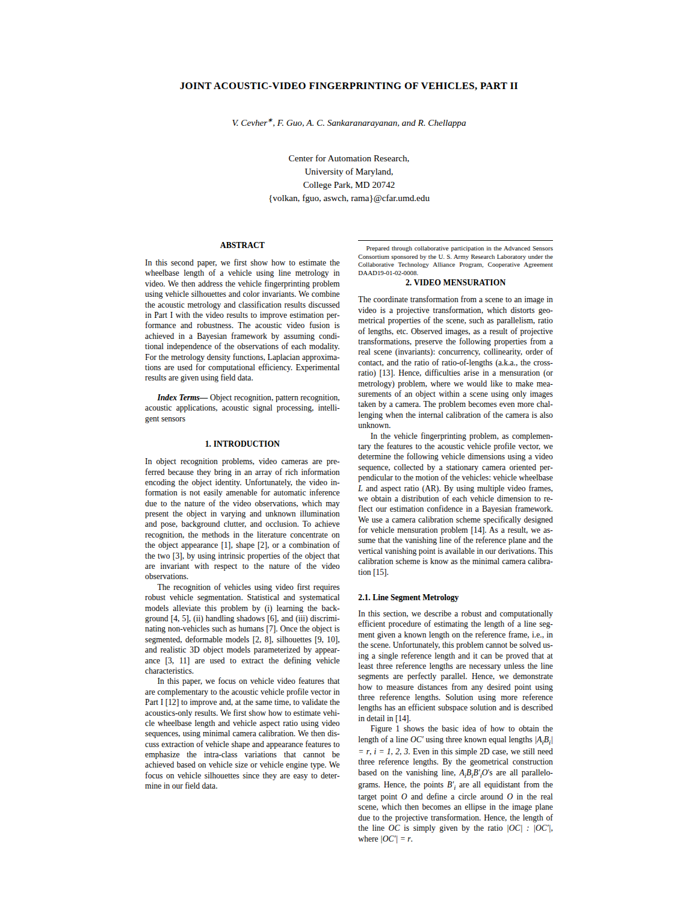JOINT ACOUSTIC-VIDEO FINGERPRINTING OF VEHICLES, PART II
V. Cevher∗, F. Guo, A. C. Sankaranarayanan, and R. Chellappa
Center for Automation Research,
University of Maryland,
College Park, MD 20742
{volkan, fguo, aswch, rama}@cfar.umd.edu
ABSTRACT
In this second paper, we first show how to estimate the wheelbase length of a vehicle using line metrology in video. We then address the vehicle fingerprinting problem using vehicle silhouettes and color invariants. We combine the acoustic metrology and classification results discussed in Part I with the video results to improve estimation performance and robustness. The acoustic video fusion is achieved in a Bayesian framework by assuming conditional independence of the observations of each modality. For the metrology density functions, Laplacian approximations are used for computational efficiency. Experimental results are given using field data.
Index Terms— Object recognition, pattern recognition, acoustic applications, acoustic signal processing, intelligent sensors
1. INTRODUCTION
In object recognition problems, video cameras are preferred because they bring in an array of rich information encoding the object identity. Unfortunately, the video information is not easily amenable for automatic inference due to the nature of the video observations, which may present the object in varying and unknown illumination and pose, background clutter, and occlusion. To achieve recognition, the methods in the literature concentrate on the object appearance [1], shape [2], or a combination of the two [3], by using intrinsic properties of the object that are invariant with respect to the nature of the video observations.
The recognition of vehicles using video first requires robust vehicle segmentation. Statistical and systematical models alleviate this problem by (i) learning the background [4, 5], (ii) handling shadows [6], and (iii) discriminating non-vehicles such as humans [7]. Once the object is segmented, deformable models [2, 8], silhouettes [9, 10], and realistic 3D object models parameterized by appearance [3, 11] are used to extract the defining vehicle characteristics.
In this paper, we focus on vehicle video features that are complementary to the acoustic vehicle profile vector in Part I [12] to improve and, at the same time, to validate the acoustics-only results. We first show how to estimate vehicle wheelbase length and vehicle aspect ratio using video sequences, using minimal camera calibration. We then discuss extraction of vehicle shape and appearance features to emphasize the intra-class variations that cannot be achieved based on vehicle size or vehicle engine type. We focus on vehicle silhouettes since they are easy to determine in our field data.
Prepared through collaborative participation in the Advanced Sensors Consortium sponsored by the U. S. Army Research Laboratory under the Collaborative Technology Alliance Program, Cooperative Agreement DAAD19-01-02-0008.
2. VIDEO MENSURATION
The coordinate transformation from a scene to an image in video is a projective transformation, which distorts geometrical properties of the scene, such as parallelism, ratio of lengths, etc. Observed images, as a result of projective transformations, preserve the following properties from a real scene (invariants): concurrency, collinearity, order of contact, and the ratio of ratio-of-lengths (a.k.a., the cross-ratio) [13]. Hence, difficulties arise in a mensuration (or metrology) problem, where we would like to make measurements of an object within a scene using only images taken by a camera. The problem becomes even more challenging when the internal calibration of the camera is also unknown.
In the vehicle fingerprinting problem, as complementary the features to the acoustic vehicle profile vector, we determine the following vehicle dimensions using a video sequence, collected by a stationary camera oriented perpendicular to the motion of the vehicles: vehicle wheelbase L and aspect ratio (AR). By using multiple video frames, we obtain a distribution of each vehicle dimension to reflect our estimation confidence in a Bayesian framework. We use a camera calibration scheme specifically designed for vehicle mensuration problem [14]. As a result, we assume that the vanishing line of the reference plane and the vertical vanishing point is available in our derivations. This calibration scheme is know as the minimal camera calibration [15].
2.1. Line Segment Metrology
In this section, we describe a robust and computationally efficient procedure of estimating the length of a line segment given a known length on the reference frame, i.e., in the scene. Unfortunately, this problem cannot be solved using a single reference length and it can be proved that at least three reference lengths are necessary unless the line segments are perfectly parallel. Hence, we demonstrate how to measure distances from any desired point using three reference lengths. Solution using more reference lengths has an efficient subspace solution and is described in detail in [14].
Figure 1 shows the basic idea of how to obtain the length of a line OC′ using three known equal lengths |AiBi| = r, i = 1, 2, 3. Even in this simple 2D case, we still need three reference lengths. By the geometrical construction based on the vanishing line, AiBiB′iO's are all parallelograms. Hence, the points B′i are all equidistant from the target point O and define a circle around O in the real scene, which then becomes an ellipse in the image plane due to the projective transformation. Hence, the length of the line OC is simply given by the ratio |OC| : |OC′|, where |OC′| = r.